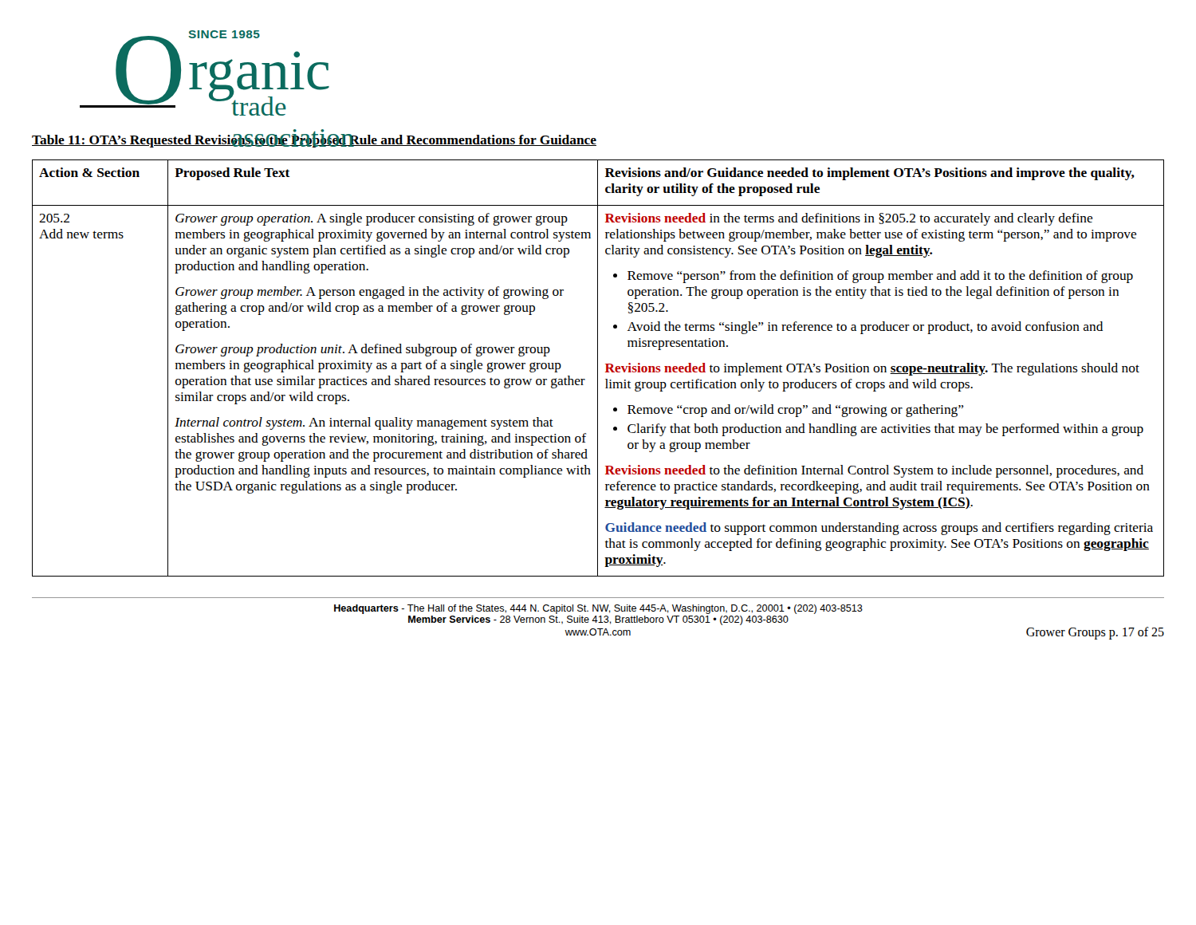SINCE 1985 O rganic trade association
Table 11: OTA’s Requested Revisions to the Proposed Rule and Recommendations for Guidance
| Action & Section | Proposed Rule Text | Revisions and/or Guidance needed to implement OTA’s Positions and improve the quality, clarity or utility of the proposed rule |
| --- | --- | --- |
| 205.2 Add new terms | Grower group operation. A single producer consisting of grower group members in geographical proximity governed by an internal control system under an organic system plan certified as a single crop and/or wild crop production and handling operation. Grower group member. A person engaged in the activity of growing or gathering a crop and/or wild crop as a member of a grower group operation. Grower group production unit . A defined subgroup of grower group members in geographical proximity as a part of a single grower group operation that use similar practices and shared resources to grow or gather similar crops and/or wild crops. Internal control system. An internal quality management system that establishes and governs the review, monitoring, training, and inspection of the grower group operation and the procurement and distribution of shared production and handling inputs and resources, to maintain compliance with the USDA organic regulations as a single producer. | Revisions needed in the terms and definitions in §205.2 to accurately and clearly define relationships between group/member, make better use of existing term “person,” and to improve clarity and consistency. See OTA’s Position on legal entity . Remove “person” from the definition of group member and add it to the definition of group operation. The group operation is the entity that is tied to the legal definition of person in §205.2. Avoid the terms “single” in reference to a producer or product, to avoid confusion and misrepresentation. Revisions needed to implement OTA’s Position on scope-neutrality . The regulations should not limit group certification only to producers of crops and wild crops. Remove “crop and or/wild crop” and “growing or gathering” Clarify that both production and handling are activities that may be performed within a group or by a group member Revisions needed to the definition Internal Control System to include personnel, procedures, and reference to practice standards, recordkeeping, and audit trail requirements. See OTA’s Position on regulatory requirements for an Internal Control System (ICS) . Guidance needed to support common understanding across groups and certifiers regarding criteria that is commonly accepted for defining geographic proximity. See OTA’s Positions on geographic proximity . |
Headquarters - The Hall of the States, 444 N. Capitol St. NW, Suite 445-A, Washington, D.C., 20001 • (202) 403-8513
Member Services - 28 Vernon St., Suite 413, Brattleboro VT 05301 • (202) 403-8630
www.OTA.com
Grower Groups p. 17 of 25